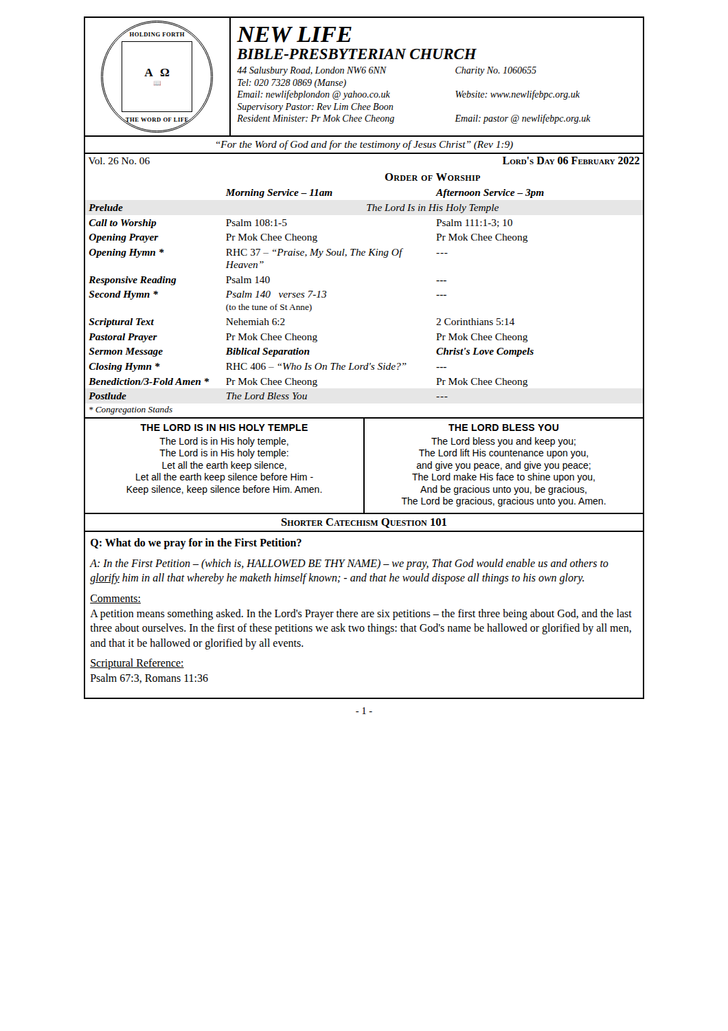HOLDING FORTH
A Ω
📖
THE WORD OF LIFE
NEW LIFE
BIBLE-PRESBYTERIAN CHURCH
| 44 Salusbury Road, London NW6 6NN | Charity No. 1060655 |
| Tel: 020 7328 0869 (Manse) |
| Email: newlifebplondon @ yahoo.co.uk | Website: www.newlifebpc.org.uk |
| Supervisory Pastor: Rev Lim Chee Boon |
| Resident Minister: Pr Mok Chee Cheong | Email: pastor @ newlifebpc.org.uk |
“For the Word of God and for the testimony of Jesus Christ” (Rev 1:9)
Vol. 26 No. 06
Lord's Day 06 February 2022
| | Order of Worship |
| | Morning Service – 11am | Afternoon Service – 3pm |
| Prelude | The Lord Is in His Holy Temple |
| Call to Worship | Psalm 108:1-5 | Psalm 111:1-3; 10 |
| Opening Prayer | Pr Mok Chee Cheong | Pr Mok Chee Cheong |
| Opening Hymn * | RHC 37 – “Praise, My Soul, The King Of Heaven” | --- |
| Responsive Reading | Psalm 140 | --- |
| Second Hymn * | Psalm 140 verses 7-13 (to the tune of St Anne) | --- |
| Scriptural Text | Nehemiah 6:2 | 2 Corinthians 5:14 |
| Pastoral Prayer | Pr Mok Chee Cheong | Pr Mok Chee Cheong |
| Sermon Message | Biblical Separation | Christ's Love Compels |
| Closing Hymn * | RHC 406 – “Who Is On The Lord's Side?” | --- |
| Benediction/3-Fold Amen * | Pr Mok Chee Cheong | Pr Mok Chee Cheong |
| Postlude | The Lord Bless You | --- |
* Congregation Stands
THE LORD IS IN HIS HOLY TEMPLE
The Lord is in His holy temple,
The Lord is in His holy temple:
Let all the earth keep silence,
Let all the earth keep silence before Him -
Keep silence, keep silence before Him. Amen.
THE LORD BLESS YOU
The Lord bless you and keep you;
The Lord lift His countenance upon you,
and give you peace, and give you peace;
The Lord make His face to shine upon you,
And be gracious unto you, be gracious,
The Lord be gracious, gracious unto you. Amen.
Shorter Catechism Question 101
Q: What do we pray for in the First Petition?
A: In the First Petition – (which is, HALLOWED BE THY NAME) – we pray, That God would enable us and others to glorify him in all that whereby he maketh himself known; - and that he would dispose all things to his own glory.
Comments:
A petition means something asked. In the Lord's Prayer there are six petitions – the first three being about God, and the last three about ourselves. In the first of these petitions we ask two things: that God's name be hallowed or glorified by all men, and that it be hallowed or glorified by all events.
Scriptural Reference:
Psalm 67:3, Romans 11:36
- 1 -